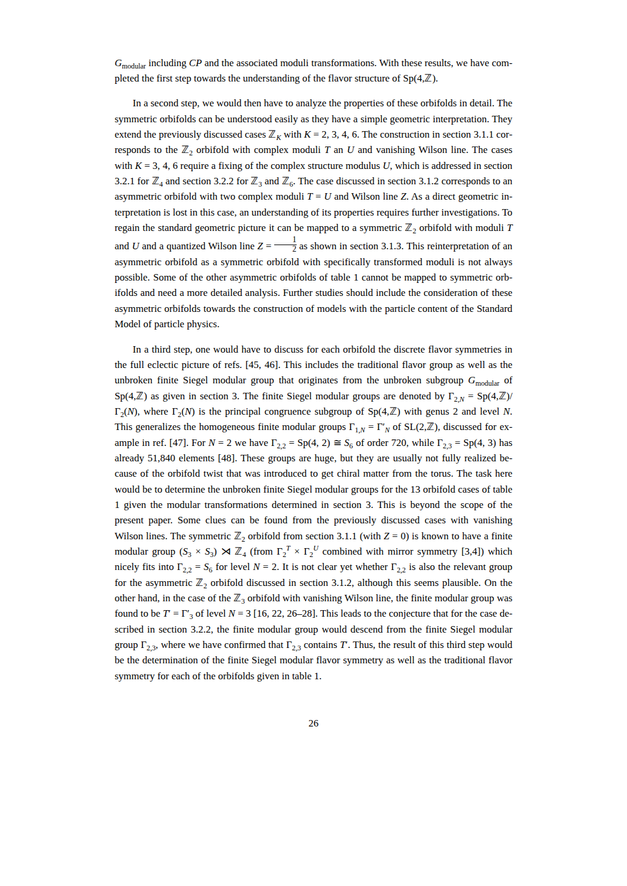Gmodular including CP and the associated moduli transformations. With these results, we have completed the first step towards the understanding of the flavor structure of Sp(4,ℤ).
In a second step, we would then have to analyze the properties of these orbifolds in detail. The symmetric orbifolds can be understood easily as they have a simple geometric interpretation. They extend the previously discussed cases ℤK with K = 2, 3, 4, 6. The construction in section 3.1.1 corresponds to the ℤ2 orbifold with complex moduli T an U and vanishing Wilson line. The cases with K = 3, 4, 6 require a fixing of the complex structure modulus U, which is addressed in section 3.2.1 for ℤ4 and section 3.2.2 for ℤ3 and ℤ6. The case discussed in section 3.1.2 corresponds to an asymmetric orbifold with two complex moduli T = U and Wilson line Z. As a direct geometric interpretation is lost in this case, an understanding of its properties requires further investigations. To regain the standard geometric picture it can be mapped to a symmetric ℤ2 orbifold with moduli T and U and a quantized Wilson line Z = 12 as shown in section 3.1.3. This reinterpretation of an asymmetric orbifold as a symmetric orbifold with specifically transformed moduli is not always possible. Some of the other asymmetric orbifolds of table 1 cannot be mapped to symmetric orbifolds and need a more detailed analysis. Further studies should include the consideration of these asymmetric orbifolds towards the construction of models with the particle content of the Standard Model of particle physics.
In a third step, one would have to discuss for each orbifold the discrete flavor symmetries in the full eclectic picture of refs. [45, 46]. This includes the traditional flavor group as well as the unbroken finite Siegel modular group that originates from the unbroken subgroup Gmodular of Sp(4,ℤ) as given in section 3. The finite Siegel modular groups are denoted by Γ2,N = Sp(4,ℤ)/Γ2(N), where Γ2(N) is the principal congruence subgroup of Sp(4,ℤ) with genus 2 and level N. This generalizes the homogeneous finite modular groups Γ1,N = Γ′N of SL(2,ℤ), discussed for example in ref. [47]. For N = 2 we have Γ2,2 = Sp(4, 2) ≅ S6 of order 720, while Γ2,3 = Sp(4, 3) has already 51,840 elements [48]. These groups are huge, but they are usually not fully realized because of the orbifold twist that was introduced to get chiral matter from the torus. The task here would be to determine the unbroken finite Siegel modular groups for the 13 orbifold cases of table 1 given the modular transformations determined in section 3. This is beyond the scope of the present paper. Some clues can be found from the previously discussed cases with vanishing Wilson lines. The symmetric ℤ2 orbifold from section 3.1.1 (with Z = 0) is known to have a finite modular group (S3 × S3) ⋊ ℤ4 (from Γ2T × Γ2U combined with mirror symmetry [3,4]) which nicely fits into Γ2,2 = S6 for level N = 2. It is not clear yet whether Γ2,2 is also the relevant group for the asymmetric ℤ2 orbifold discussed in section 3.1.2, although this seems plausible. On the other hand, in the case of the ℤ3 orbifold with vanishing Wilson line, the finite modular group was found to be T′ = Γ′3 of level N = 3 [16, 22, 26–28]. This leads to the conjecture that for the case described in section 3.2.2, the finite modular group would descend from the finite Siegel modular group Γ2,3, where we have confirmed that Γ2,3 contains T′. Thus, the result of this third step would be the determination of the finite Siegel modular flavor symmetry as well as the traditional flavor symmetry for each of the orbifolds given in table 1.
26